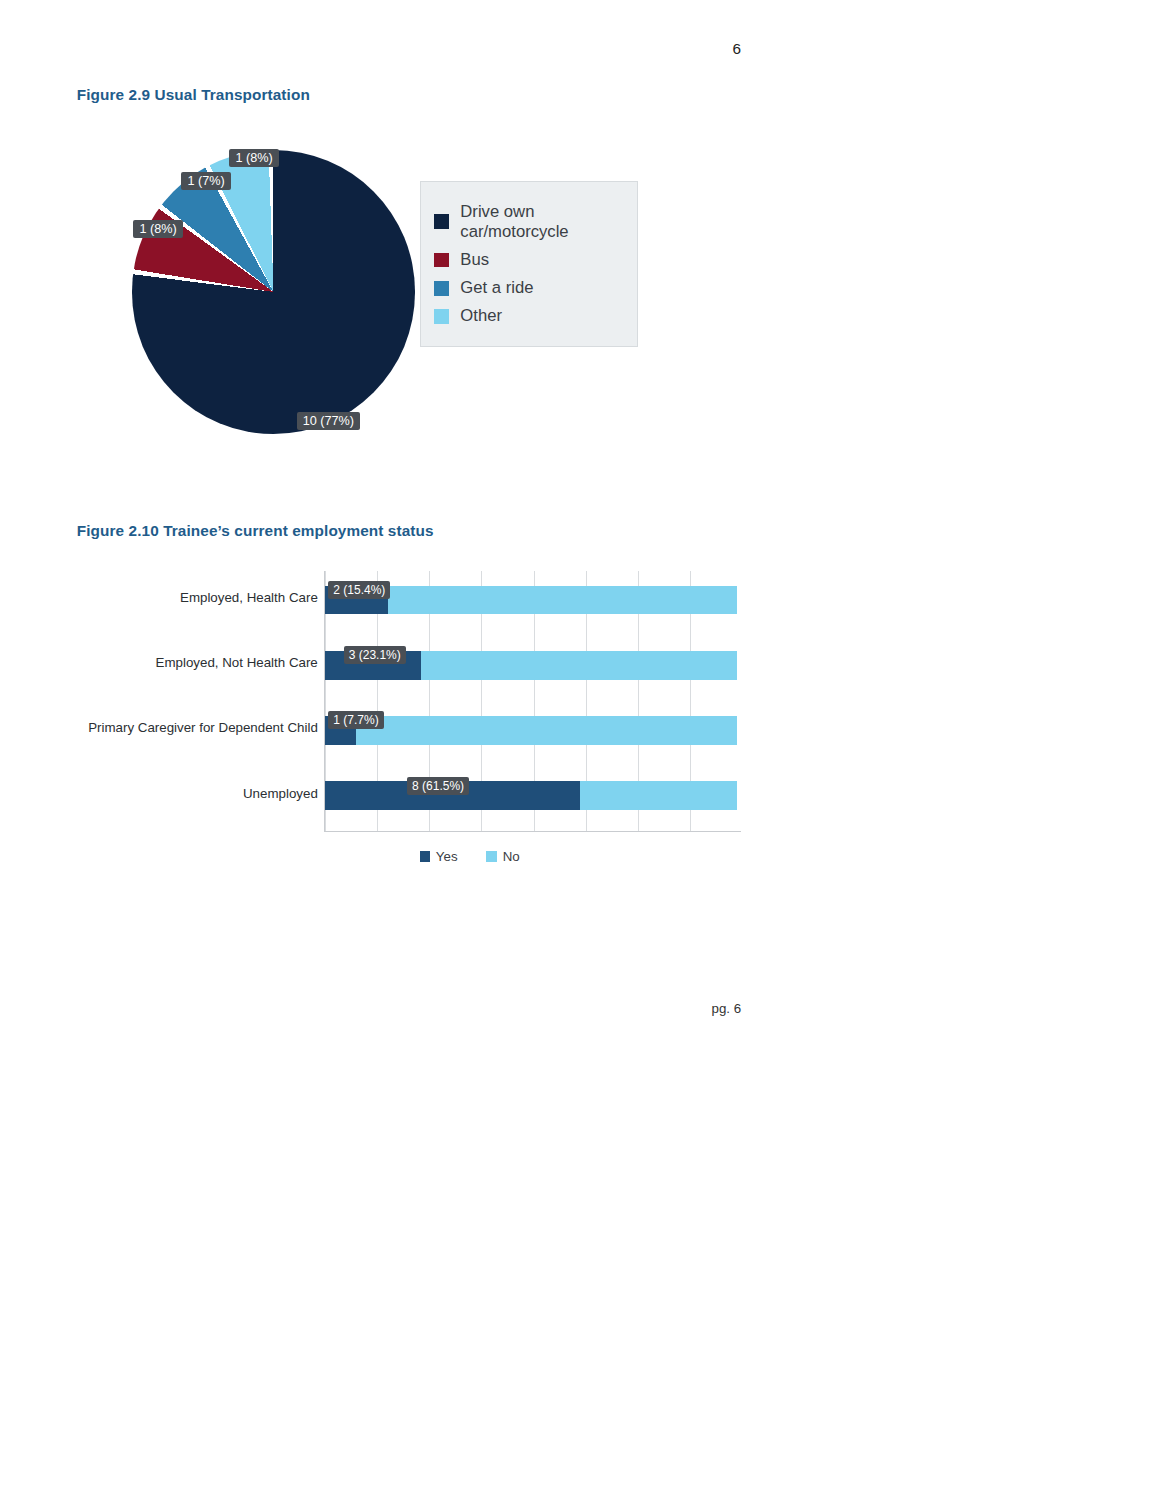6
Figure 2.9 Usual Transportation
1 (8%)
1 (7%)
1 (8%)
10 (77%)
Drive own car/motorcycle
Bus
Get a ride
Other
Figure 2.10 Trainee’s current employment status
Employed, Health Care
2 (15.4%)
Employed, Not Health Care
3 (23.1%)
Primary Caregiver for Dependent Child
1 (7.7%)
Unemployed
8 (61.5%)
Yes
No
pg. 6